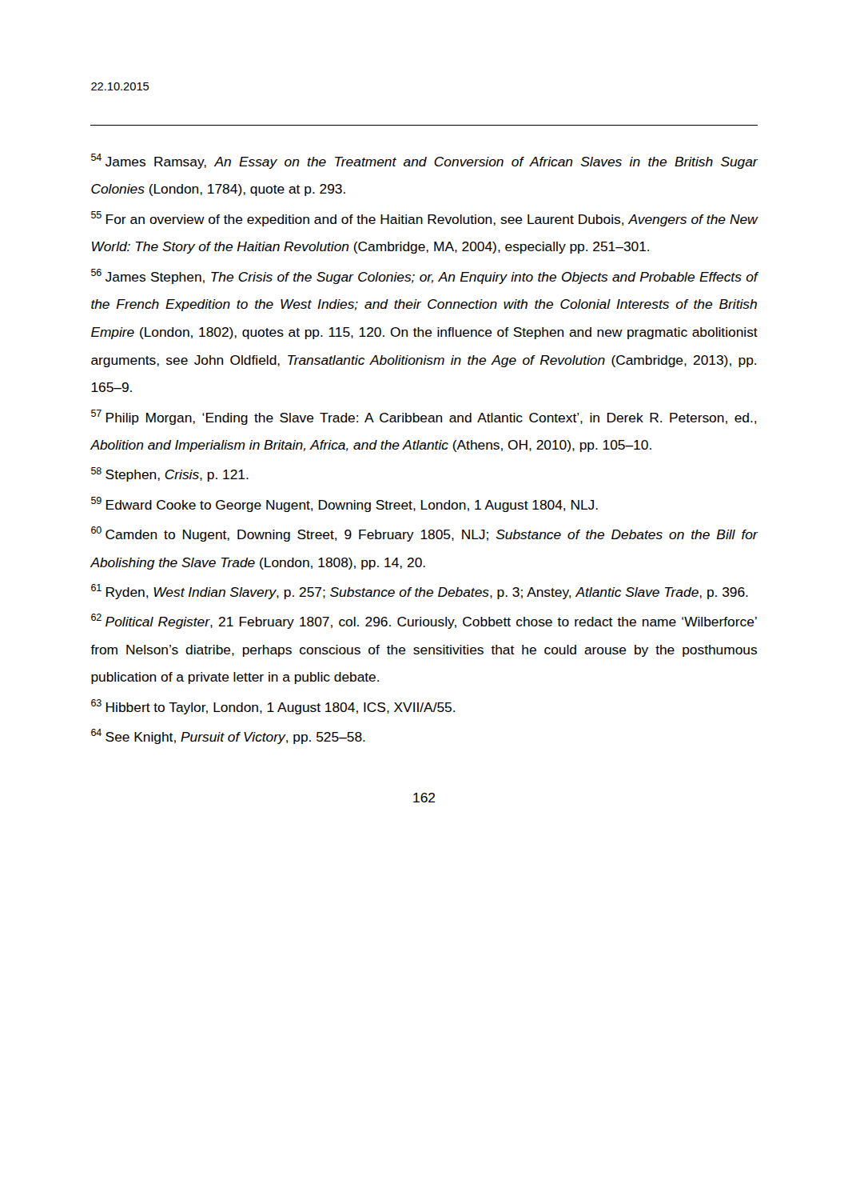22.10.2015
54James Ramsay, An Essay on the Treatment and Conversion of African Slaves in the British Sugar Colonies (London, 1784), quote at p. 293.
55For an overview of the expedition and of the Haitian Revolution, see Laurent Dubois, Avengers of the New World: The Story of the Haitian Revolution (Cambridge, MA, 2004), especially pp. 251–301.
56James Stephen, The Crisis of the Sugar Colonies; or, An Enquiry into the Objects and Probable Effects of the French Expedition to the West Indies; and their Connection with the Colonial Interests of the British Empire (London, 1802), quotes at pp. 115, 120. On the influence of Stephen and new pragmatic abolitionist arguments, see John Oldfield, Transatlantic Abolitionism in the Age of Revolution (Cambridge, 2013), pp. 165–9.
57Philip Morgan, ‘Ending the Slave Trade: A Caribbean and Atlantic Context’, in Derek R. Peterson, ed., Abolition and Imperialism in Britain, Africa, and the Atlantic (Athens, OH, 2010), pp. 105–10.
58Stephen, Crisis, p. 121.
59Edward Cooke to George Nugent, Downing Street, London, 1 August 1804, NLJ.
60Camden to Nugent, Downing Street, 9 February 1805, NLJ; Substance of the Debates on the Bill for Abolishing the Slave Trade (London, 1808), pp. 14, 20.
61Ryden, West Indian Slavery, p. 257; Substance of the Debates, p. 3; Anstey, Atlantic Slave Trade, p. 396.
62Political Register, 21 February 1807, col. 296. Curiously, Cobbett chose to redact the name ‘Wilberforce’ from Nelson’s diatribe, perhaps conscious of the sensitivities that he could arouse by the posthumous publication of a private letter in a public debate.
63Hibbert to Taylor, London, 1 August 1804, ICS, XVII/A/55.
64See Knight, Pursuit of Victory, pp. 525–58.
162